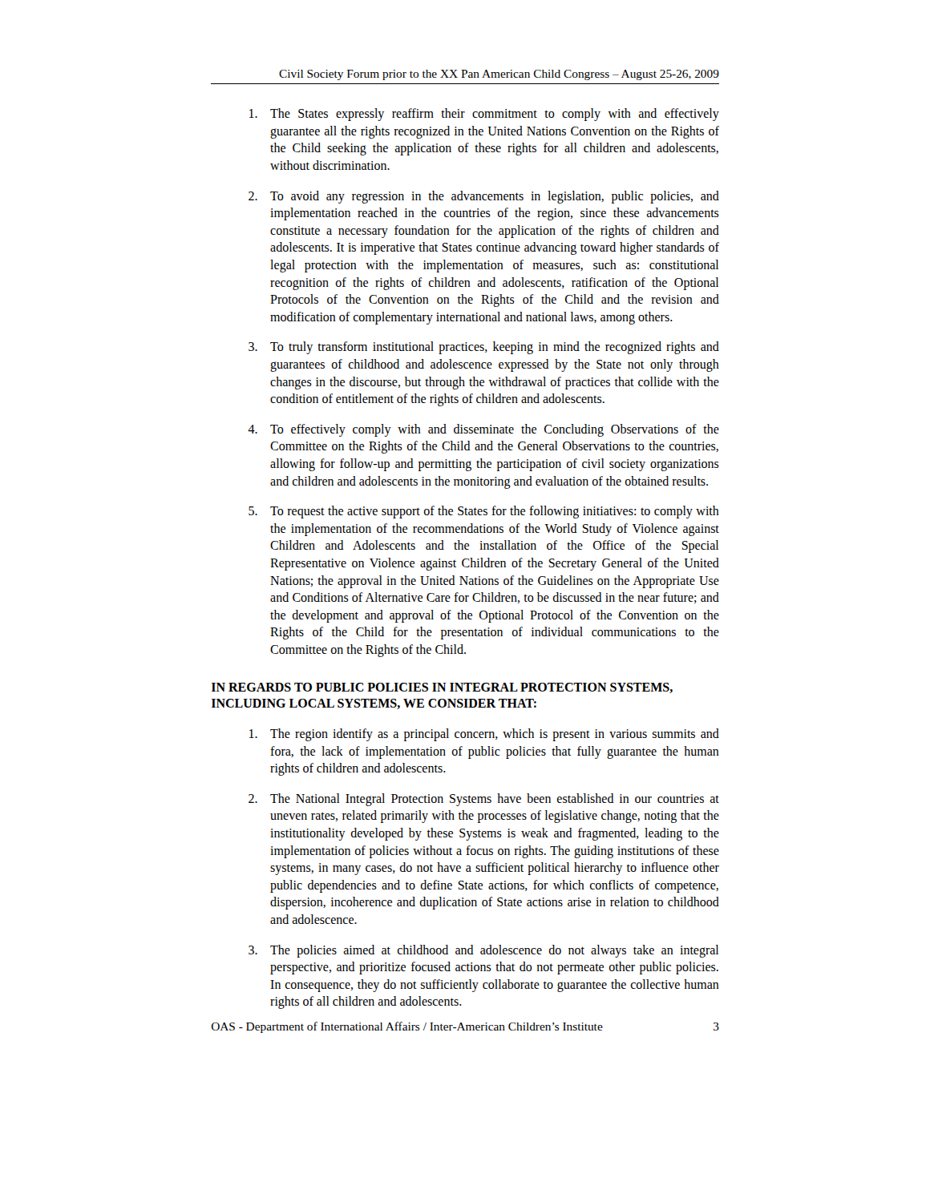Civil Society Forum prior to the XX Pan American Child Congress – August 25-26, 2009
The States expressly reaffirm their commitment to comply with and effectively guarantee all the rights recognized in the United Nations Convention on the Rights of the Child seeking the application of these rights for all children and adolescents, without discrimination.
To avoid any regression in the advancements in legislation, public policies, and implementation reached in the countries of the region, since these advancements constitute a necessary foundation for the application of the rights of children and adolescents. It is imperative that States continue advancing toward higher standards of legal protection with the implementation of measures, such as: constitutional recognition of the rights of children and adolescents, ratification of the Optional Protocols of the Convention on the Rights of the Child and the revision and modification of complementary international and national laws, among others.
To truly transform institutional practices, keeping in mind the recognized rights and guarantees of childhood and adolescence expressed by the State not only through changes in the discourse, but through the withdrawal of practices that collide with the condition of entitlement of the rights of children and adolescents.
To effectively comply with and disseminate the Concluding Observations of the Committee on the Rights of the Child and the General Observations to the countries, allowing for follow-up and permitting the participation of civil society organizations and children and adolescents in the monitoring and evaluation of the obtained results.
To request the active support of the States for the following initiatives: to comply with the implementation of the recommendations of the World Study of Violence against Children and Adolescents and the installation of the Office of the Special Representative on Violence against Children of the Secretary General of the United Nations; the approval in the United Nations of the Guidelines on the Appropriate Use and Conditions of Alternative Care for Children, to be discussed in the near future; and the development and approval of the Optional Protocol of the Convention on the Rights of the Child for the presentation of individual communications to the Committee on the Rights of the Child.
In regards to public policies in integral protection systems, including local systems, we consider that:
The region identify as a principal concern, which is present in various summits and fora, the lack of implementation of public policies that fully guarantee the human rights of children and adolescents.
The National Integral Protection Systems have been established in our countries at uneven rates, related primarily with the processes of legislative change, noting that the institutionality developed by these Systems is weak and fragmented, leading to the implementation of policies without a focus on rights. The guiding institutions of these systems, in many cases, do not have a sufficient political hierarchy to influence other public dependencies and to define State actions, for which conflicts of competence, dispersion, incoherence and duplication of State actions arise in relation to childhood and adolescence.
The policies aimed at childhood and adolescence do not always take an integral perspective, and prioritize focused actions that do not permeate other public policies. In consequence, they do not sufficiently collaborate to guarantee the collective human rights of all children and adolescents.
OAS - Department of International Affairs / Inter-American Children’s Institute
3